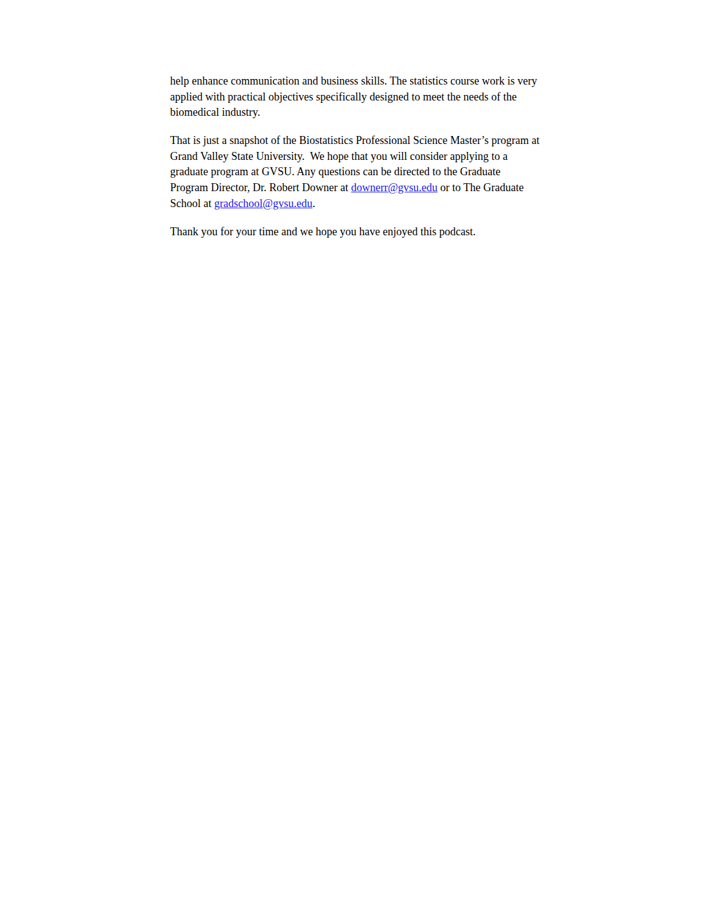help enhance communication and business skills. The statistics course work is very applied with practical objectives specifically designed to meet the needs of the biomedical industry.
That is just a snapshot of the Biostatistics Professional Science Master’s program at Grand Valley State University. We hope that you will consider applying to a graduate program at GVSU. Any questions can be directed to the Graduate Program Director, Dr. Robert Downer at downerr@gvsu.edu or to The Graduate School at gradschool@gvsu.edu.
Thank you for your time and we hope you have enjoyed this podcast.